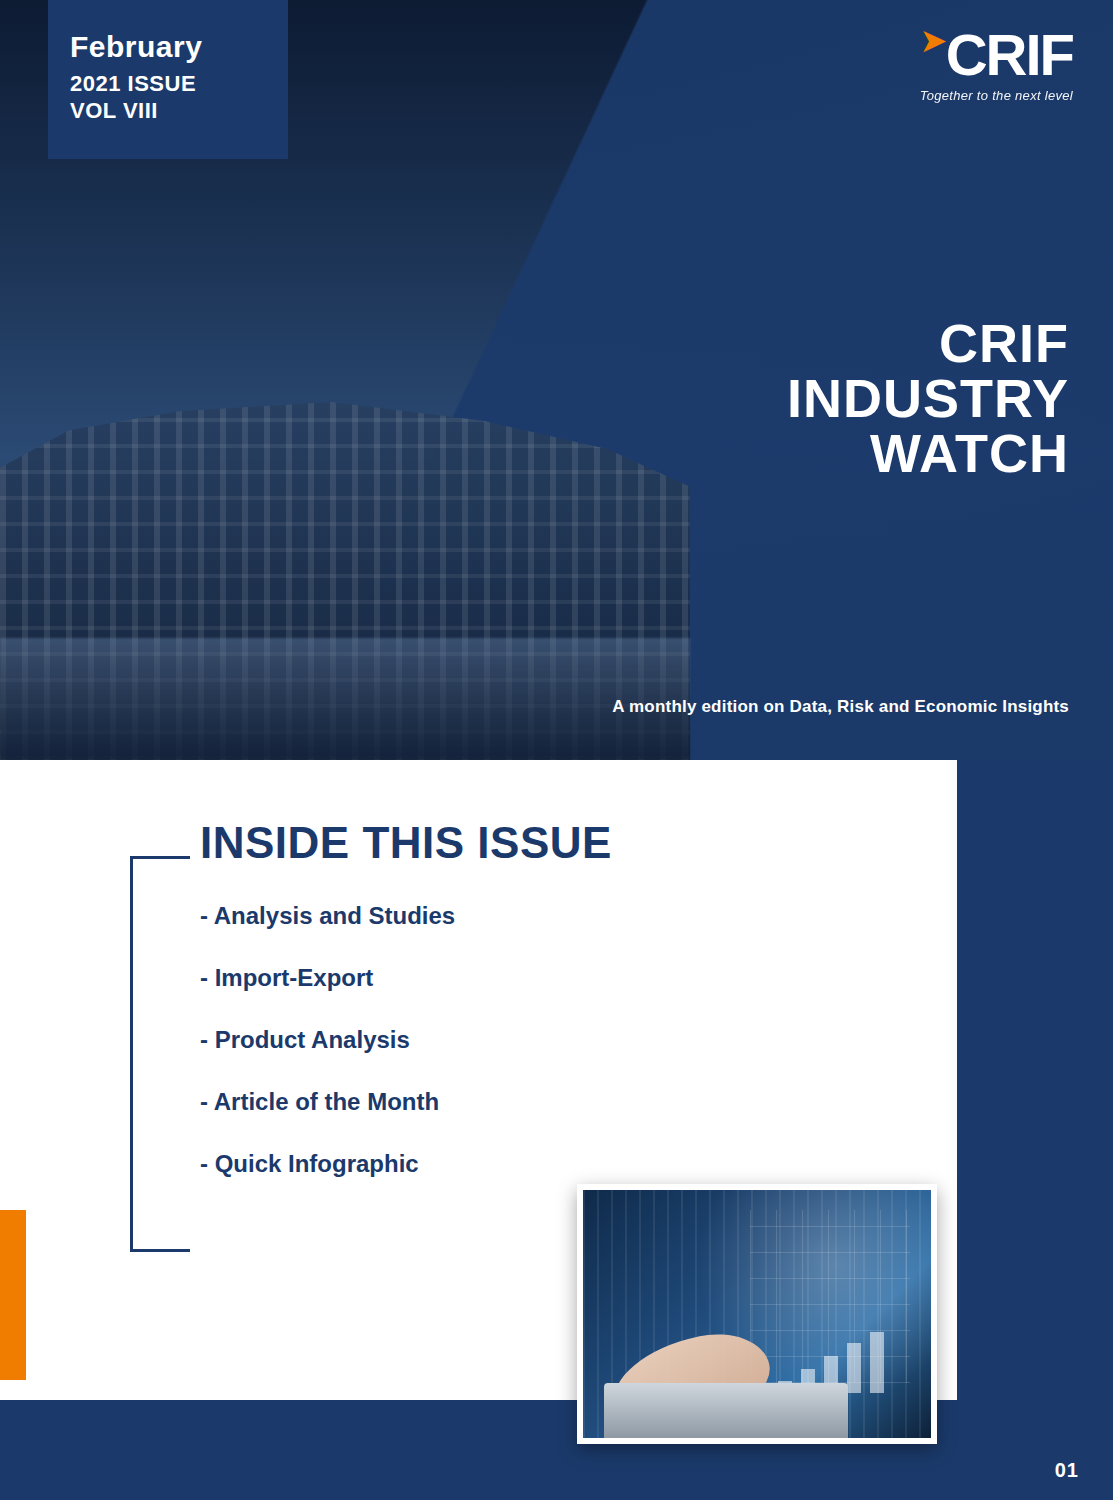February
2021 ISSUE
VOL VIII
➤CRIF
Together to the next level
CRIF
INDUSTRY
WATCH
A monthly edition on Data, Risk and Economic Insights
INSIDE THIS ISSUE
Analysis and Studies
Import-Export
Product Analysis
Article of the Month
Quick Infographic
01